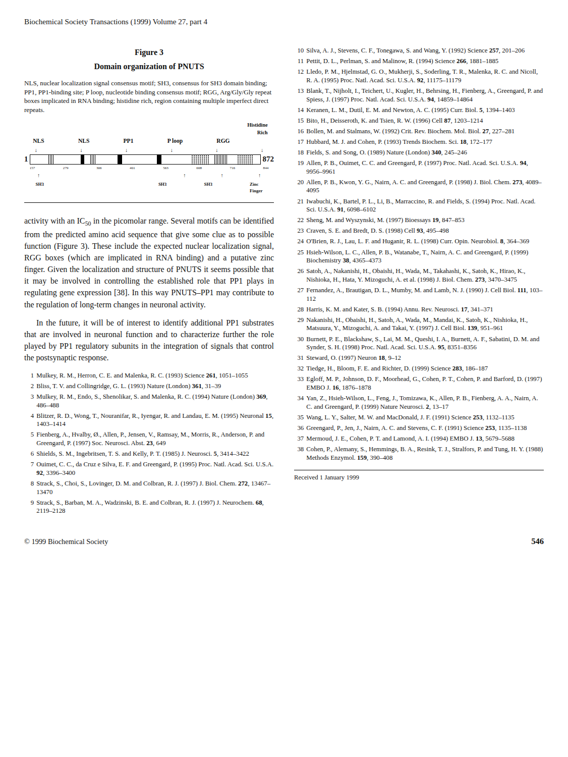Biochemical Society Transactions (1999) Volume 27, part 4
Figure 3
Domain organization of PNUTS
NLS, nuclear localization signal consensus motif; SH3, consensus for SH3 domain binding; PP1, PP1-binding site; P loop, nucleotide binding consensus motif; RGG, Arg/Gly/Gly repeat boxes implicated in RNA binding; histidine rich, region containing multiple imperfect direct repeats.
Histidine
Rich
NLS NLS PP1 P loop RGG
↓↓↓↓↓↓
1
872
157279306401563668716844
↑ ↑↑↑
SH3 SH3 SH3 Zinc
Finger
activity with an IC50 in the picomolar range. Several motifs can be identified from the predicted amino acid sequence that give some clue as to possible function (Figure 3). These include the expected nuclear localization signal, RGG boxes (which are implicated in RNA binding) and a putative zinc finger. Given the localization and structure of PNUTS it seems possible that it may be involved in controlling the established role that PP1 plays in regulating gene expression [38]. In this way PNUTS–PP1 may contribute to the regulation of long-term changes in neuronal activity.
In the future, it will be of interest to identify additional PP1 substrates that are involved in neuronal function and to characterize further the role played by PP1 regulatory subunits in the integration of signals that control the postsynaptic response.
Mulkey, R. M., Herron, C. E. and Malenka, R. C. (1993) Science 261, 1051–1055
Bliss, T. V. and Collingridge, G. L. (1993) Nature (London) 361, 31–39
Mulkey, R. M., Endo, S., Shenolikar, S. and Malenka, R. C. (1994) Nature (London) 369, 486–488
Blitzer, R. D., Wong, T., Nouranifar, R., Iyengar, R. and Landau, E. M. (1995) Neuronal 15, 1403–1414
Fienberg, A., Hvalby, Ø., Allen, P., Jensen, V., Ramsay, M., Morris, R., Anderson, P. and Greengard, P. (1997) Soc. Neurosci. Abst. 23, 649
Shields, S. M., Ingebritsen, T. S. and Kelly, P. T. (1985) J. Neurosci. 5, 3414–3422
Ouimet, C. C., da Cruz e Silva, E. F. and Greengard, P. (1995) Proc. Natl. Acad. Sci. U.S.A. 92, 3396–3400
Strack, S., Choi, S., Lovinger, D. M. and Colbran, R. J. (1997) J. Biol. Chem. 272, 13467–13470
Strack, S., Barban, M. A., Wadzinski, B. E. and Colbran, R. J. (1997) J. Neurochem. 68, 2119–2128
10 Silva, A. J., Stevens, C. F., Tonegawa, S. and Wang, Y. (1992) Science 257, 201–206
11 Pettit, D. L., Perlman, S. and Malinow, R. (1994) Science 266, 1881–1885
12 Lledo, P. M., Hjelmstad, G. O., Mukherji, S., Soderling, T. R., Malenka, R. C. and Nicoll, R. A. (1995) Proc. Natl. Acad. Sci. U.S.A. 92, 11175–11179
13 Blank, T., Nijholt, I., Teichert, U., Kugler, H., Behrsing, H., Fienberg, A., Greengard, P. and Spiess, J. (1997) Proc. Natl. Acad. Sci. U.S.A. 94, 14859–14864
14 Keranen, L. M., Dutil, E. M. and Newton, A. C. (1995) Curr. Biol. 5, 1394–1403
15 Bito, H., Deisseroth, K. and Tsien, R. W. (1996) Cell 87, 1203–1214
16 Bollen, M. and Stalmans, W. (1992) Crit. Rev. Biochem. Mol. Biol. 27, 227–281
17 Hubbard, M. J. and Cohen, P. (1993) Trends Biochem. Sci. 18, 172–177
18 Fields, S. and Song, O. (1989) Nature (London) 340, 245–246
19 Allen, P. B., Ouimet, C. C. and Greengard, P. (1997) Proc. Natl. Acad. Sci. U.S.A. 94, 9956–9961
20 Allen, P. B., Kwon, Y. G., Nairn, A. C. and Greengard, P. (1998) J. Biol. Chem. 273, 4089–4095
21 Iwabuchi, K., Bartel, P. L., Li, B., Marraccino, R. and Fields, S. (1994) Proc. Natl. Acad. Sci. U.S.A. 91, 6098–6102
22 Sheng, M. and Wyszynski, M. (1997) Bioessays 19, 847–853
23 Craven, S. E. and Bredt, D. S. (1998) Cell 93, 495–498
24 O'Brien, R. J., Lau, L. F. and Huganir, R. L. (1998) Curr. Opin. Neurobiol. 8, 364–369
25 Hsieh-Wilson, L. C., Allen, P. B., Watanabe, T., Nairn, A. C. and Greengard, P. (1999) Biochemistry 38, 4365–4373
26 Satoh, A., Nakanishi, H., Obaishi, H., Wada, M., Takahashi, K., Satoh, K., Hirao, K., Nishioka, H., Hata, Y. Mizoguchi, A. et al. (1998) J. Biol. Chem. 273, 3470–3475
27 Fernandez, A., Brautigan, D. L., Mumby, M. and Lamb, N. J. (1990) J. Cell Biol. 111, 103–112
28 Harris, K. M. and Kater, S. B. (1994) Annu. Rev. Neurosci. 17, 341–371
29 Nakanishi, H., Obaishi, H., Satoh, A., Wada, M., Mandai, K., Satoh, K., Nishioka, H., Matsuura, Y., Mizoguchi, A. and Takai, Y. (1997) J. Cell Biol. 139, 951–961
30 Burnett, P. E., Blackshaw, S., Lai, M. M., Queshi, I. A., Burnett, A. F., Sabatini, D. M. and Synder, S. H. (1998) Proc. Natl. Acad. Sci. U.S.A. 95, 8351–8356
31 Steward, O. (1997) Neuron 18, 9–12
32 Tiedge, H., Bloom, F. E. and Richter, D. (1999) Science 283, 186–187
33 Egloff, M. P., Johnson, D. F., Moorhead, G., Cohen, P. T., Cohen, P. and Barford, D. (1997) EMBO J. 16, 1876–1878
34 Yan, Z., Hsieh-Wilson, L., Feng, J., Tomizawa, K., Allen, P. B., Fienberg, A. A., Nairn, A. C. and Greengard, P. (1999) Nature Neurosci. 2, 13–17
35 Wang, L. Y., Salter, M. W. and MacDonald, J. F. (1991) Science 253, 1132–1135
36 Greengard, P., Jen, J., Nairn, A. C. and Stevens, C. F. (1991) Science 253, 1135–1138
37 Mermoud, J. E., Cohen, P. T. and Lamond, A. I. (1994) EMBO J. 13, 5679–5688
38 Cohen, P., Alemany, S., Hemmings, B. A., Resink, T. J., Stralfors, P. and Tung, H. Y. (1988) Methods Enzymol. 159, 390–408
Received 1 January 1999
© 1999 Biochemical Society 546